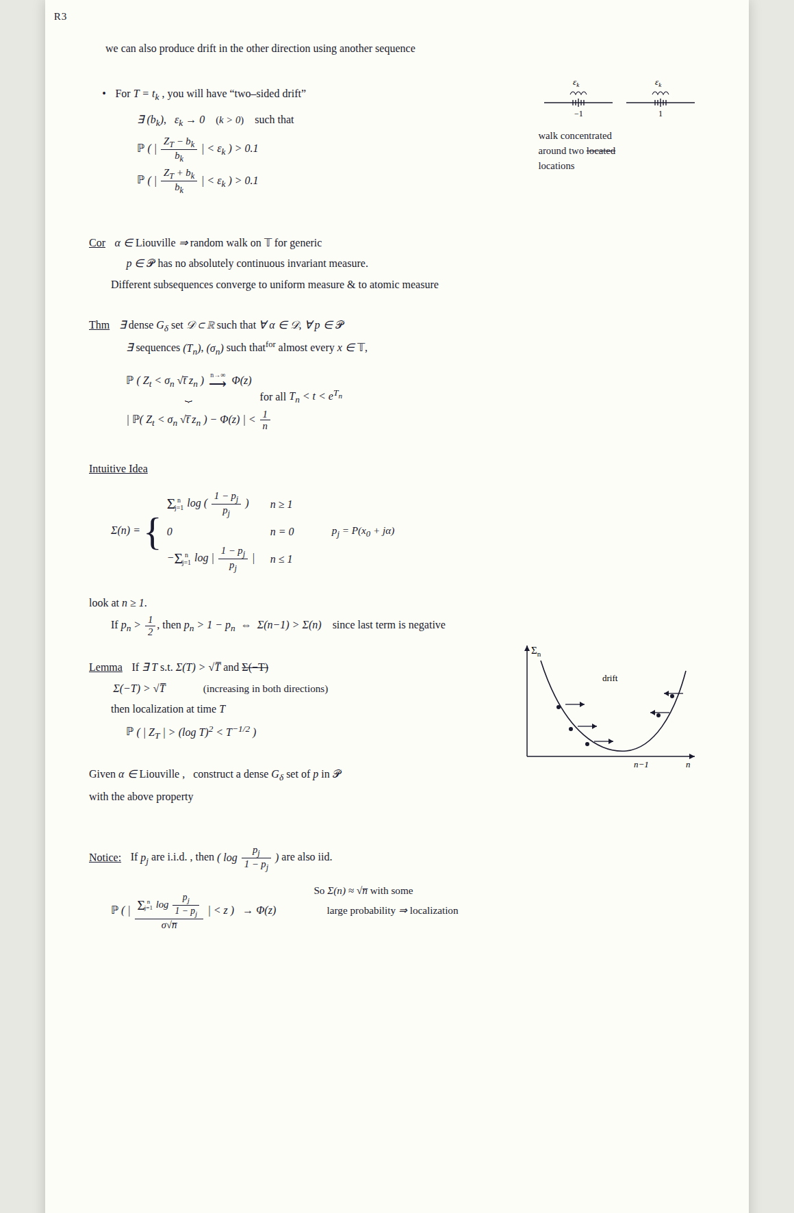R3
we can also produce drift in the other direction using another sequence
εk εk −1 1
walk concentrated
around two located
locations
For T = tk , you will have “two–sided drift”
∃ (bk), εk → 0 (k > 0) such that
ℙ ( | ZT − bk bk | < εk ) > 0.1
ℙ ( | ZT + bk bk | < εk ) > 0.1
Cor α ∈ Liouville ⇒ random walk on 𝕋 for generic
p ∈ 𝒫 has no absolutely continuous invariant measure.
Different subsequences converge to uniform measure & to atomic measure
Thm ∃ dense Gδ set 𝒟 ⊂ ℝ such that ∀ α ∈ 𝒟, ∀ p ∈ 𝒫
∃ sequences (Tn), (σn) such thatfor almost every x ∈ 𝕋,
ℙ ( Zt < σn √t̅ zn ) n→∞⟶ Φ(z) ⏟ for all Tn < t < eTn
| ℙ( Zt < σn √t̅ zn ) − Φ(z) | < 1 n
Intuitive Idea
Σ(n) = { Σn
j=1 log ( 1 − pj pj ) n ≥ 1 0 n = 0 −Σn
j=1 log | 1 − pj pj | n ≤ 1 pj = P(x0 + jα)
look at n ≥ 1.
If pn > 12, then pn > 1 − pn ⇔ Σ(n−1) > Σ(n) since last term is negative
Σn drift n−1 n
Lemma If ∃ T s.t. Σ(T) > √T̅ and Σ(−T)
Σ(−T) > √T̅ (increasing in both directions)
then localization at time T
ℙ ( | ZT | > (log T)2 < T−1/2 )
Given α ∈ Liouville , construct a dense Gδ set of p in 𝒫
with the above property
Notice: If pj are i.i.d. , then ( log pj 1 − pj ) are also iid.
ℙ ( | Σn
j=1 log pj 1 − pj σ√n̅ | < z ) → Φ(z) So Σ(n) ≈ √n̅ with some
large probability ⇒ localization